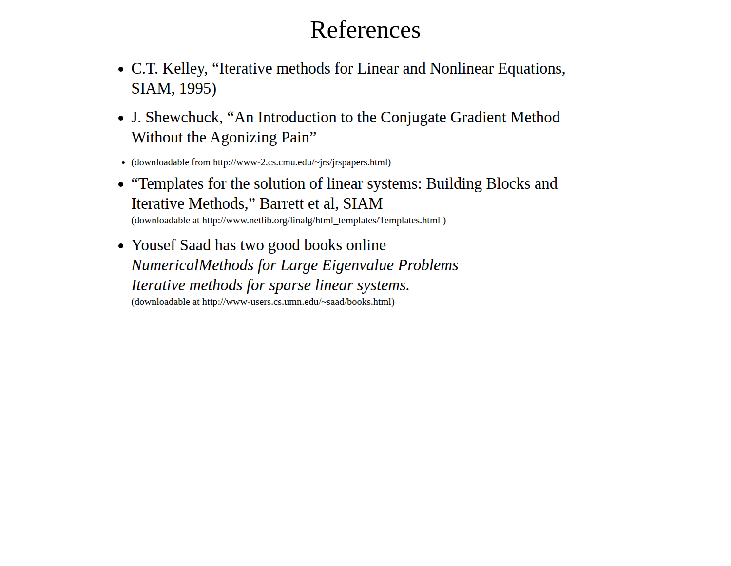References
C.T. Kelley, “Iterative methods for Linear and Nonlinear Equations, SIAM, 1995)
J. Shewchuck, “An Introduction to the Conjugate Gradient Method Without the Agonizing Pain”
(downloadable from http://www-2.cs.cmu.edu/~jrs/jrspapers.html)
“Templates for the solution of linear systems: Building Blocks and Iterative Methods,” Barrett et al, SIAM (downloadable at http://www.netlib.org/linalg/html_templates/Templates.html )
Yousef Saad has two good books online
NumericalMethods for Large Eigenvalue Problems
Iterative methods for sparse linear systems. (downloadable at http://www-users.cs.umn.edu/~saad/books.html)